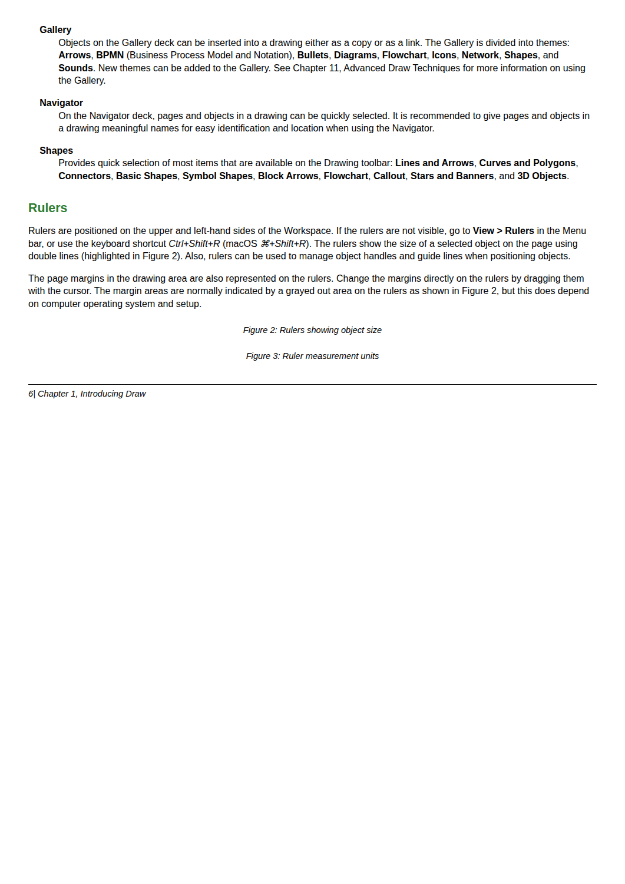Gallery
Objects on the Gallery deck can be inserted into a drawing either as a copy or as a link. The Gallery is divided into themes: Arrows, BPMN (Business Process Model and Notation), Bullets, Diagrams, Flowchart, Icons, Network, Shapes, and Sounds. New themes can be added to the Gallery. See Chapter 11, Advanced Draw Techniques for more information on using the Gallery.
Navigator
On the Navigator deck, pages and objects in a drawing can be quickly selected. It is recommended to give pages and objects in a drawing meaningful names for easy identification and location when using the Navigator.
Shapes
Provides quick selection of most items that are available on the Drawing toolbar: Lines and Arrows, Curves and Polygons, Connectors, Basic Shapes, Symbol Shapes, Block Arrows, Flowchart, Callout, Stars and Banners, and 3D Objects.
Rulers
Rulers are positioned on the upper and left-hand sides of the Workspace. If the rulers are not visible, go to View > Rulers in the Menu bar, or use the keyboard shortcut Ctrl+Shift+R (macOS ⌘+Shift+R). The rulers show the size of a selected object on the page using double lines (highlighted in Figure 2). Also, rulers can be used to manage object handles and guide lines when positioning objects.
The page margins in the drawing area are also represented on the rulers. Change the margins directly on the rulers by dragging them with the cursor. The margin areas are normally indicated by a grayed out area on the rulers as shown in Figure 2, but this does depend on computer operating system and setup.
Figure 2: Rulers showing object size
Figure 3: Ruler measurement units
6| Chapter 1, Introducing Draw